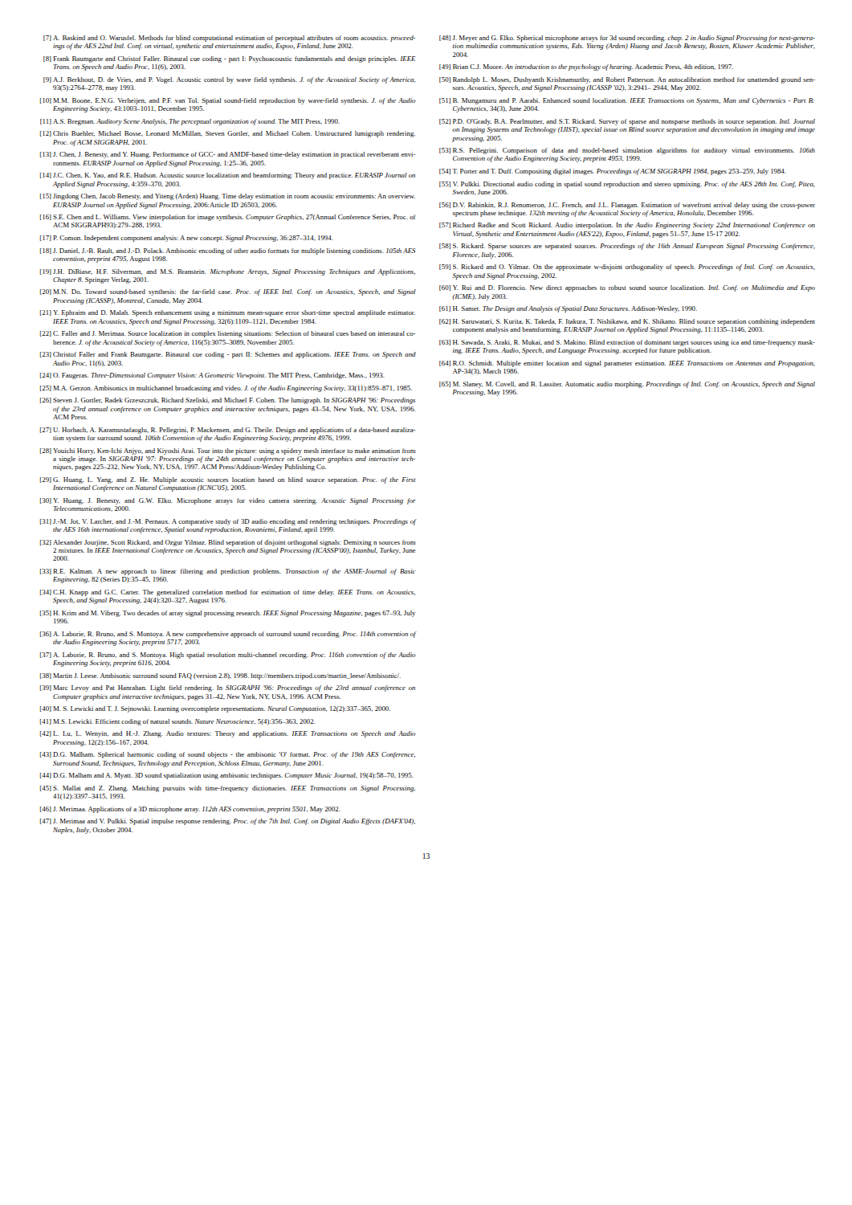A. Baskind and O. Warusfel. Methods for blind computational estimation of perceptual attributes of room acoustics. proceedings of the AES 22nd Intl. Conf. on virtual, synthetic and entertainment audio, Espoo, Finland, June 2002.
Frank Baumgarte and Christof Faller. Binaural cue coding - part I: Psychoacoustic fundamentals and design principles. IEEE Trans. on Speech and Audio Proc, 11(6), 2003.
A.J. Berkhout, D. de Vries, and P. Vogel. Acoustic control by wave field synthesis. J. of the Acoustical Society of America, 93(5):2764–2778, may 1993.
M.M. Boone, E.N.G. Verheijen, and P.F. van Tol. Spatial sound-field reproduction by wave-field synthesis. J. of the Audio Engineering Society, 43:1003–1011, December 1995.
A.S. Bregman. Auditory Scene Analysis, The perceptual organization of sound. The MIT Press, 1990.
Chris Buehler, Michael Bosse, Leonard McMillan, Steven Gortler, and Michael Cohen. Unstructured lumigraph rendering. Proc. of ACM SIGGRAPH, 2001.
J. Chen, J. Benesty, and Y. Huang. Performance of GCC- and AMDF-based time-delay estimation in practical reverberant environments. EURASIP Journal on Applied Signal Processing, 1:25–36, 2005.
J.C. Chen, K. Yao, and R.E. Hudson. Acoustic source localization and beamforming: Theory and practice. EURASIP Journal on Applied Signal Processing, 4:359–370, 2003.
Jingdong Chen, Jacob Benesty, and Yiteng (Arden) Huang. Time delay estimation in room acoustic environments: An overview. EURASIP Journal on Applied Signal Processing, 2006:Article ID 26503, 2006.
S.E. Chen and L. Williams. View interpolation for image synthesis. Computer Graphics, 27(Annual Conference Series, Proc. of ACM SIGGRAPH93):279–288, 1993.
P. Comon. Independent component analysis: A new concept. Signal Processing, 36:287–314, 1994.
J. Daniel, J.-B. Rault, and J.-D. Polack. Ambisonic encoding of other audio formats for multiple listening conditions. 105th AES convention, preprint 4795, August 1998.
J.H. DiBiase, H.F. Silverman, and M.S. Branstein. Microphone Arrays, Signal Processing Techniques and Applications, Chapter 8. Springer Verlag, 2001.
M.N. Do. Toward sound-based synthesis: the far-field case. Proc. of IEEE Intl. Conf. on Acoustics, Speech, and Signal Processing (ICASSP), Montreal, Canada, May 2004.
Y. Ephraim and D. Malah. Speech enhancement using a minimum mean-square error short-time spectral amplitude estimator. IEEE Trans. on Acoustics, Speech and Signal Processing, 32(6):1109–1121, December 1984.
C. Faller and J. Merimaa. Source localization in complex listening situations: Selection of binaural cues based on interaural coherence. J. of the Acoustical Society of America, 116(5):3075–3089, November 2005.
Christof Faller and Frank Baumgarte. Binaural cue coding - part II: Schemes and applications. IEEE Trans. on Speech and Audio Proc, 11(6), 2003.
O. Faugeras. Three-Dimensional Computer Vision: A Geometric Viewpoint. The MIT Press, Cambridge, Mass., 1993.
M.A. Gerzon. Ambisonics in multichannel broadcasting and video. J. of the Audio Engineering Society, 33(11):859–871, 1985.
Steven J. Gortler, Radek Grzeszczuk, Richard Szeliski, and Michael F. Cohen. The lumigraph. In SIGGRAPH '96: Proceedings of the 23rd annual conference on Computer graphics and interactive techniques, pages 43–54, New York, NY, USA, 1996. ACM Press.
U. Horbach, A. Karamustafaoglu, R. Pellegrini, P. Mackensen, and G. Theile. Design and applications of a data-based auralization system for surround sound. 106th Convention of the Audio Engineering Society, preprint 4976, 1999.
Youichi Horry, Ken-Ichi Anjyo, and Kiyoshi Arai. Tour into the picture: using a spidery mesh interface to make animation from a single image. In SIGGRAPH '97: Proceedings of the 24th annual conference on Computer graphics and interactive techniques, pages 225–232, New York, NY, USA, 1997. ACM Press/Addison-Wesley Publishing Co.
G. Huang, L. Yang, and Z. He. Multiple acoustic sources location based on blind source separation. Proc. of the First International Conference on Natural Computation (ICNC'05), 2005.
Y. Huang, J. Benesty, and G.W. Elko. Microphone arrays for video camera steering. Acoustic Signal Processing for Telecommunications, 2000.
J.-M. Jot, V. Larcher, and J.-M. Pernaux. A comparative study of 3D audio encoding and rendering techniques. Proceedings of the AES 16th international conference, Spatial sound reproduction, Rovaniemi, Finland, april 1999.
Alexander Jourjine, Scott Rickard, and Ozgur Yilmaz. Blind separation of disjoint orthogonal signals: Demixing n sources from 2 mixtures. In IEEE International Conference on Acoustics, Speech and Signal Processing (ICASSP'00), Istanbul, Turkey, June 2000.
R.E. Kalman. A new approach to linear filtering and prediction problems. Transaction of the ASME-Journal of Basic Engineering, 82 (Series D):35–45, 1960.
C.H. Knapp and G.C. Carter. The generalized correlation method for estimation of time delay. IEEE Trans. on Acoustics, Speech, and Signal Processing, 24(4):320–327, August 1976.
H. Krim and M. Viberg. Two decades of array signal processing research. IEEE Signal Processing Magazine, pages 67–93, July 1996.
A. Laborie, R. Bruno, and S. Montoya. A new comprehensive approach of surround sound recording. Proc. 114th convention of the Audio Engineering Society, preprint 5717, 2003.
A. Laborie, R. Bruno, and S. Montoya. High spatial resolution multi-channel recording. Proc. 116th convention of the Audio Engineering Society, preprint 6116, 2004.
Martin J. Leese. Ambisonic surround sound FAQ (version 2.8), 1998. http://members.tripod.com/martin_leese/Ambisonic/.
Marc Levoy and Pat Hanrahan. Light field rendering. In SIGGRAPH '96: Proceedings of the 23rd annual conference on Computer graphics and interactive techniques, pages 31–42, New York, NY, USA, 1996. ACM Press.
M. S. Lewicki and T. J. Sejnowski. Learning overcomplete representations. Neural Computation, 12(2):337–365, 2000.
M.S. Lewicki. Efficient coding of natural sounds. Nature Neuroscience, 5(4):356–363, 2002.
L. Lu, L. Wenyin, and H.-J. Zhang. Audio textures: Theory and applications. IEEE Transactions on Speech and Audio Processing, 12(2):156–167, 2004.
D.G. Malham. Spherical harmonic coding of sound objects - the ambisonic 'O' format. Proc. of the 19th AES Conference, Surround Sound, Techniques, Technology and Perception, Schloss Elmau, Germany, June 2001.
D.G. Malham and A. Myatt. 3D sound spatialization using ambisonic techniques. Computer Music Journal, 19(4):58–70, 1995.
S. Mallat and Z. Zhang. Matching pursuits with time-frequency dictionaries. IEEE Transactions on Signal Processing, 41(12):3397–3415, 1993.
J. Merimaa. Applications of a 3D microphone array. 112th AES convention, preprint 5501, May 2002.
J. Merimaa and V. Pulkki. Spatial impulse response rendering. Proc. of the 7th Intl. Conf. on Digital Audio Effects (DAFX'04), Naples, Italy, October 2004.
J. Meyer and G. Elko. Spherical microphone arrays for 3d sound recording. chap. 2 in Audio Signal Processing for next-generation multimedia communication systems, Eds. Yiteng (Arden) Huang and Jacob Benesty, Bosten, Kluwer Academic Publisher, 2004.
Brian C.J. Moore. An introduction to the psychology of hearing. Academic Press, 4th edition, 1997.
Randolph L. Moses, Dushyanth Krishnamurthy, and Robert Patterson. An autocalibration method for unattended ground sensors. Acoustics, Speech, and Signal Processing (ICASSP '02), 3:2941– 2944, May 2002.
B. Mungamuru and P. Aarabi. Enhanced sound localization. IEEE Transactions on Systems, Man and Cybernetics - Part B: Cybernetics, 34(3), June 2004.
P.D. O'Grady, B.A. Pearlmutter, and S.T. Rickard. Survey of sparse and nonsparse methods in source separation. Intl. Journal on Imaging Systems and Technology (IJIST), special issue on Blind source separation and deconvolution in imaging and image processing, 2005.
R.S. Pellegrini. Comparison of data and model-based simulation algorithms for auditory virtual environments. 106th Convention of the Audio Engineering Society, preprint 4953, 1999.
T. Porter and T. Duff. Compositing digital images. Proceedings of ACM SIGGRAPH 1984, pages 253–259, July 1984.
V. Pulkki. Directional audio coding in spatial sound reproduction and stereo upmixing. Proc. of the AES 28th Int. Conf, Pitea, Sweden, June 2006.
D.V. Rabinkin, R.J. Renomeron, J.C. French, and J.L. Flanagan. Estimation of wavefront arrival delay using the cross-power spectrum phase technique. 132th meeting of the Acoustical Society of America, Honolulu, December 1996.
Richard Radke and Scott Rickard. Audio interpolation. In the Audio Engineering Society 22nd International Conference on Virtual, Synthetic and Entertainment Audio (AES'22), Espoo, Finland, pages 51–57, June 15-17 2002.
S. Rickard. Sparse sources are separated sources. Proceedings of the 16th Annual European Signal Processing Conference, Florence, Italy, 2006.
S. Rickard and O. Yilmaz. On the approximate w-disjoint orthogonality of speech. Proceedings of Intl. Conf. on Acoustics, Speech and Signal Processing, 2002.
Y. Rui and D. Florencio. New direct approaches to robust sound source localization. Intl. Conf. on Multimedia and Expo (ICME), July 2003.
H. Samet. The Design and Analysis of Spatial Data Structures. Addison-Wesley, 1990.
H. Saruwatari, S. Kurita, K. Takeda, F. Itakura, T. Nishikawa, and K. Shikano. Blind source separation combining independent component analysis and beamforming. EURASIP Journal on Applied Signal Processing, 11:1135–1146, 2003.
H. Sawada, S. Araki, R. Mukai, and S. Makino. Blind extraction of dominant target sources using ica and time-frequency masking. IEEE Trans. Audio, Speech, and Language Processing. accepted for future publication.
R.O. Schmidt. Multiple emitter location and signal parameter estimation. IEEE Transactions on Antennas and Propagation, AP-34(3), March 1986.
M. Slaney, M. Covell, and B. Lassiter. Automatic audio morphing. Proceedings of Intl. Conf. on Acoustics, Speech and Signal Processing, May 1996.
13